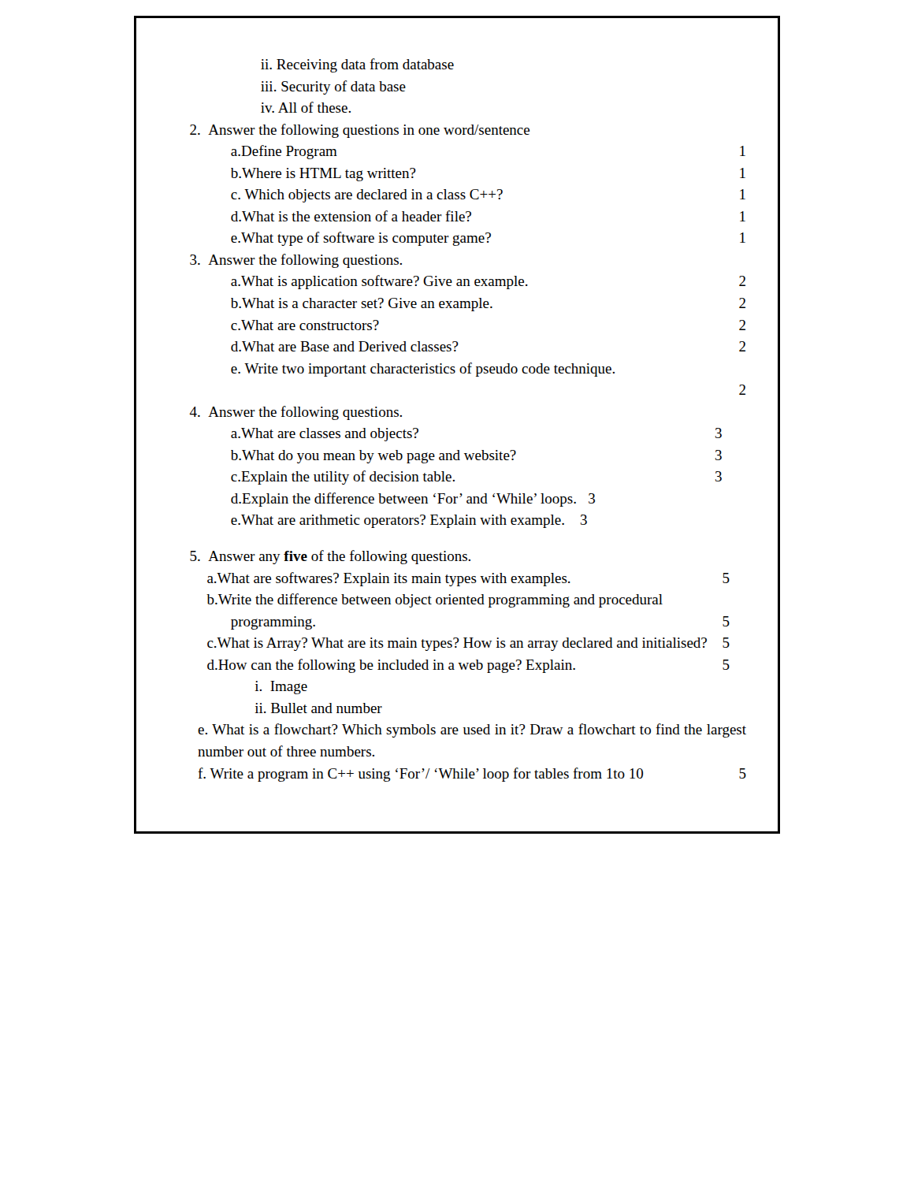ii. Receiving data from database
iii. Security of data base
iv. All of these.
2.
Answer the following questions in one word/sentence
a.Define Program1
b.Where is HTML tag written?1
c. Which objects are declared in a class C++?1
d.What is the extension of a header file?1
e.What type of software is computer game?1
3.
Answer the following questions.
a.What is application software? Give an example.2
b.What is a character set? Give an example.2
c.What are constructors?2
d.What are Base and Derived classes?2
e. Write two important characteristics of pseudo code technique.
2
4.
Answer the following questions.
a.What are classes and objects?3
b.What do you mean by web page and website?3
c.Explain the utility of decision table.3
d.Explain the difference between ‘For’ and ‘While’ loops. 3
e.What are arithmetic operators? Explain with example. 3
5.
Answer any five of the following questions.
a.What are softwares? Explain its main types with examples.5
b.Write the difference between object oriented programming and procedural programming.5
c.What is Array? What are its main types? How is an array declared and initialised?5
d.How can the following be included in a web page? Explain.5
i. Image
ii. Bullet and number
e. What is a flowchart? Which symbols are used in it? Draw a flowchart to find the largest number out of three numbers.
f. Write a program in C++ using ‘For’/ ‘While’ loop for tables from 1to 105